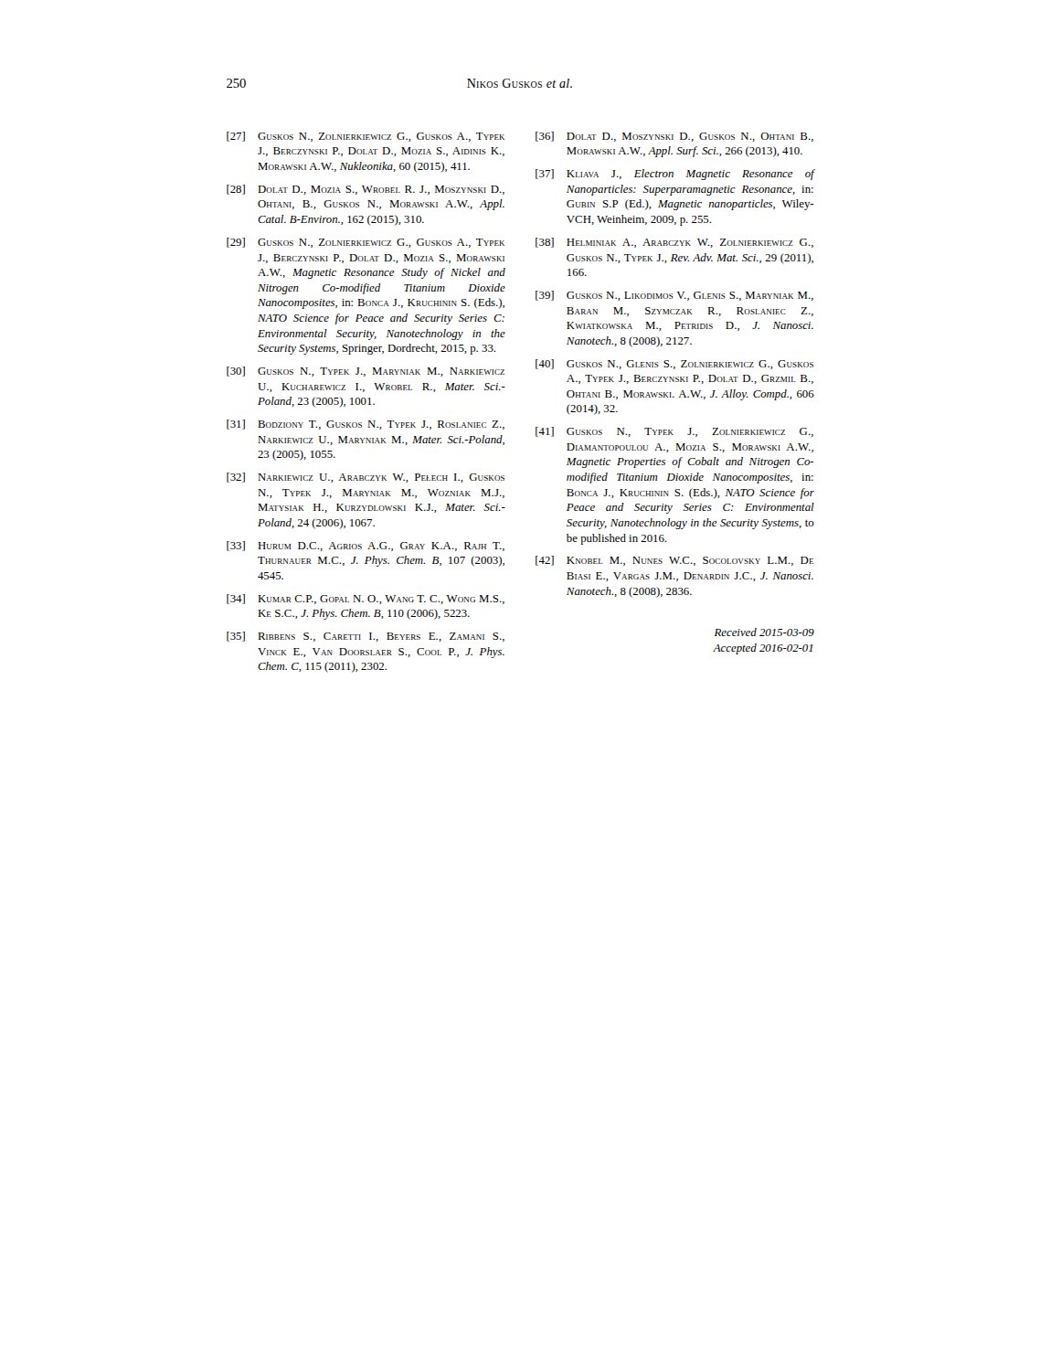250
Nikos Guskos et al.
[27] Guskos N., Zolnierkiewicz G., Guskos A., Typek J., Berczynski P., Dolat D., Mozia S., Aidinis K., Morawski A.W., Nukleonika, 60 (2015), 411.
[28] Dolat D., Mozia S., Wrobel R. J., Moszynski D., Ohtani, B., Guskos N., Morawski A.W., Appl. Catal. B-Environ., 162 (2015), 310.
[29] Guskos N., Zolnierkiewicz G., Guskos A., Typek J., Berczynski P., Dolat D., Mozia S., Morawski A.W., Magnetic Resonance Study of Nickel and Nitrogen Co-modified Titanium Dioxide Nanocomposites, in: Bonca J., Kruchinin S. (Eds.), NATO Science for Peace and Security Series C: Environmental Security, Nanotechnology in the Security Systems, Springer, Dordrecht, 2015, p. 33.
[30] Guskos N., Typek J., Maryniak M., Narkiewicz U., Kucharewicz I., Wrobel R., Mater. Sci.-Poland, 23 (2005), 1001.
[31] Bodziony T., Guskos N., Typek J., Roslaniec Z., Narkiewicz U., Maryniak M., Mater. Sci.-Poland, 23 (2005), 1055.
[32] Narkiewicz U., Arabczyk W., Pełech I., Guskos N., Typek J., Maryniak M., Wozniak M.J., Matysiak H., Kurzydlowski K.J., Mater. Sci.-Poland, 24 (2006), 1067.
[33] Hurum D.C., Agrios A.G., Gray K.A., Rajh T., Thurnauer M.C., J. Phys. Chem. B, 107 (2003), 4545.
[34] Kumar C.P., Gopal N. O., Wang T. C., Wong M.S., Ke S.C., J. Phys. Chem. B, 110 (2006), 5223.
[35] Ribbens S., Caretti I., Beyers E., Zamani S., Vinck E., Van Doorslaer S., Cool P., J. Phys. Chem. C, 115 (2011), 2302.
[36] Dolat D., Moszynski D., Guskos N., Ohtani B., Morawski A.W., Appl. Surf. Sci., 266 (2013), 410.
[37] Kliava J., Electron Magnetic Resonance of Nanoparticles: Superparamagnetic Resonance, in: Gubin S.P (Ed.), Magnetic nanoparticles, Wiley-VCH, Weinheim, 2009, p. 255.
[38] Helminiak A., Arabczyk W., Zolnierkiewicz G., Guskos N., Typek J., Rev. Adv. Mat. Sci., 29 (2011), 166.
[39] Guskos N., Likodimos V., Glenis S., Maryniak M., Baran M., Szymczak R., Roslaniec Z., Kwiatkowska M., Petridis D., J. Nanosci. Nanotech., 8 (2008), 2127.
[40] Guskos N., Glenis S., Zolnierkiewicz G., Guskos A., Typek J., Berczynski P., Dolat D., Grzmil B., Ohtani B., Morawski. A.W., J. Alloy. Compd., 606 (2014), 32.
[41] Guskos N., Typek J., Zolnierkiewicz G., Diamantopoulou A., Mozia S., Morawski A.W., Magnetic Properties of Cobalt and Nitrogen Co-modified Titanium Dioxide Nanocomposites, in: Bonca J., Kruchinin S. (Eds.), NATO Science for Peace and Security Series C: Environmental Security, Nanotechnology in the Security Systems, to be published in 2016.
[42] Knobel M., Nunes W.C., Socolovsky L.M., De Biasi E., Vargas J.M., Denardin J.C., J. Nanosci. Nanotech., 8 (2008), 2836.
Received 2015-03-09
Accepted 2016-02-01